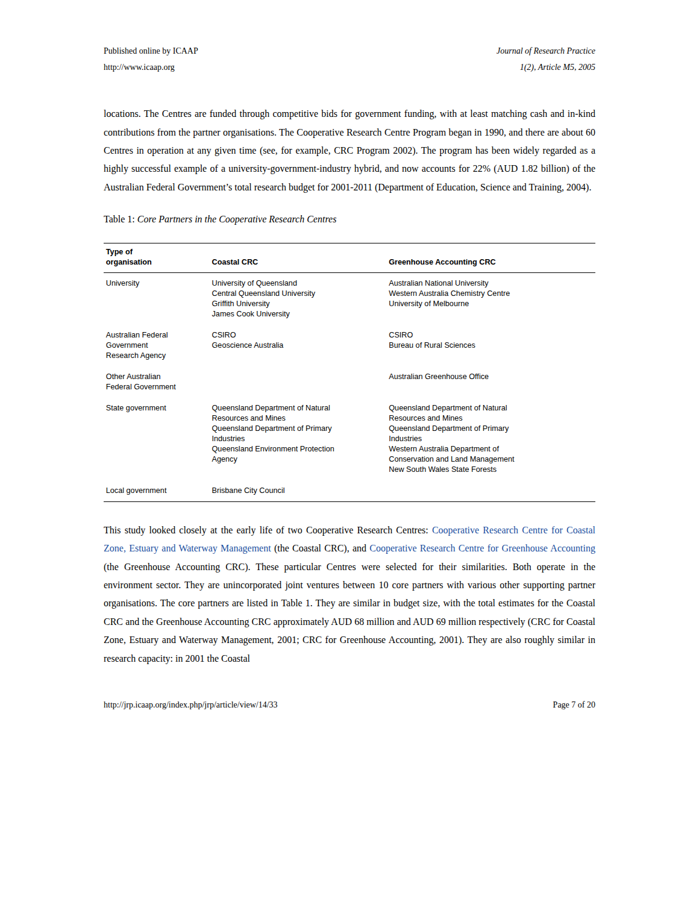Published online by ICAAP
http://www.icaap.org
Journal of Research Practice
1(2), Article M5, 2005
locations. The Centres are funded through competitive bids for government funding, with at least matching cash and in-kind contributions from the partner organisations. The Cooperative Research Centre Program began in 1990, and there are about 60 Centres in operation at any given time (see, for example, CRC Program 2002). The program has been widely regarded as a highly successful example of a university-government-industry hybrid, and now accounts for 22% (AUD 1.82 billion) of the Australian Federal Government’s total research budget for 2001-2011 (Department of Education, Science and Training, 2004).
Table 1: Core Partners in the Cooperative Research Centres
| Type of organisation | Coastal CRC | Greenhouse Accounting CRC |
| --- | --- | --- |
| University | University of Queensland Central Queensland University Griffith University James Cook University | Australian National University Western Australia Chemistry Centre University of Melbourne |
| Australian Federal Government Research Agency | CSIRO Geoscience Australia | CSIRO Bureau of Rural Sciences |
| Other Australian Federal Government | | Australian Greenhouse Office |
| State government | Queensland Department of Natural Resources and Mines Queensland Department of Primary Industries Queensland Environment Protection Agency | Queensland Department of Natural Resources and Mines Queensland Department of Primary Industries Western Australia Department of Conservation and Land Management New South Wales State Forests |
| Local government | Brisbane City Council | |
This study looked closely at the early life of two Cooperative Research Centres: Cooperative Research Centre for Coastal Zone, Estuary and Waterway Management (the Coastal CRC), and Cooperative Research Centre for Greenhouse Accounting (the Greenhouse Accounting CRC). These particular Centres were selected for their similarities. Both operate in the environment sector. They are unincorporated joint ventures between 10 core partners with various other supporting partner organisations. The core partners are listed in Table 1. They are similar in budget size, with the total estimates for the Coastal CRC and the Greenhouse Accounting CRC approximately AUD 68 million and AUD 69 million respectively (CRC for Coastal Zone, Estuary and Waterway Management, 2001; CRC for Greenhouse Accounting, 2001). They are also roughly similar in research capacity: in 2001 the Coastal
http://jrp.icaap.org/index.php/jrp/article/view/14/33
Page 7 of 20